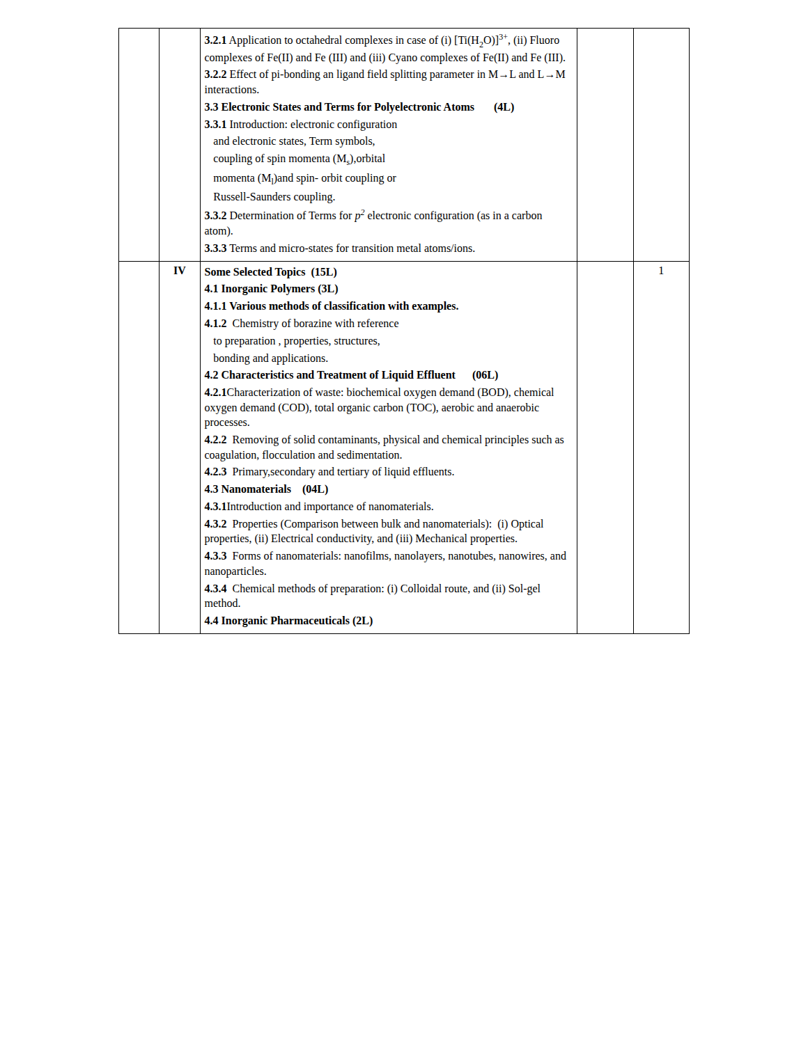| | | 3.2.1 Application to octahedral complexes in case of (i) [Ti(H 2 O)] 3+ , (ii) Fluoro complexes of Fe(II) and Fe (III) and (iii) Cyano complexes of Fe(II) and Fe (III). 3.2.2 Effect of pi-bonding an ligand field splitting parameter in M→L and L→M interactions. 3.3 Electronic States and Terms for Polyelectronic Atoms (4L) 3.3.1 Introduction: electronic configuration and electronic states, Term symbols, coupling of spin momenta (M s ),orbital momenta (M l )and spin- orbit coupling or Russell-Saunders coupling. 3.3.2 Determination of Terms for p 2 electronic configuration (as in a carbon atom). 3.3.3 Terms and micro-states for transition metal atoms/ions. | | |
| | IV | Some Selected Topics (15L) 4.1 Inorganic Polymers (3L) 4.1.1 Various methods of classification with examples. 4.1.2 Chemistry of borazine with reference to preparation , properties, structures, bonding and applications. 4.2 Characteristics and Treatment of Liquid Effluent (06L) 4.2.1 Characterization of waste: biochemical oxygen demand (BOD), chemical oxygen demand (COD), total organic carbon (TOC), aerobic and anaerobic processes. 4.2.2 Removing of solid contaminants, physical and chemical principles such as coagulation, flocculation and sedimentation. 4.2.3 Primary,secondary and tertiary of liquid effluents. 4.3 Nanomaterials (04L) 4.3.1 Introduction and importance of nanomaterials. 4.3.2 Properties (Comparison between bulk and nanomaterials): (i) Optical properties, (ii) Electrical conductivity, and (iii) Mechanical properties. 4.3.3 Forms of nanomaterials: nanofilms, nanolayers, nanotubes, nanowires, and nanoparticles. 4.3.4 Chemical methods of preparation: (i) Colloidal route, and (ii) Sol-gel method. 4.4 Inorganic Pharmaceuticals (2L) | | 1 |